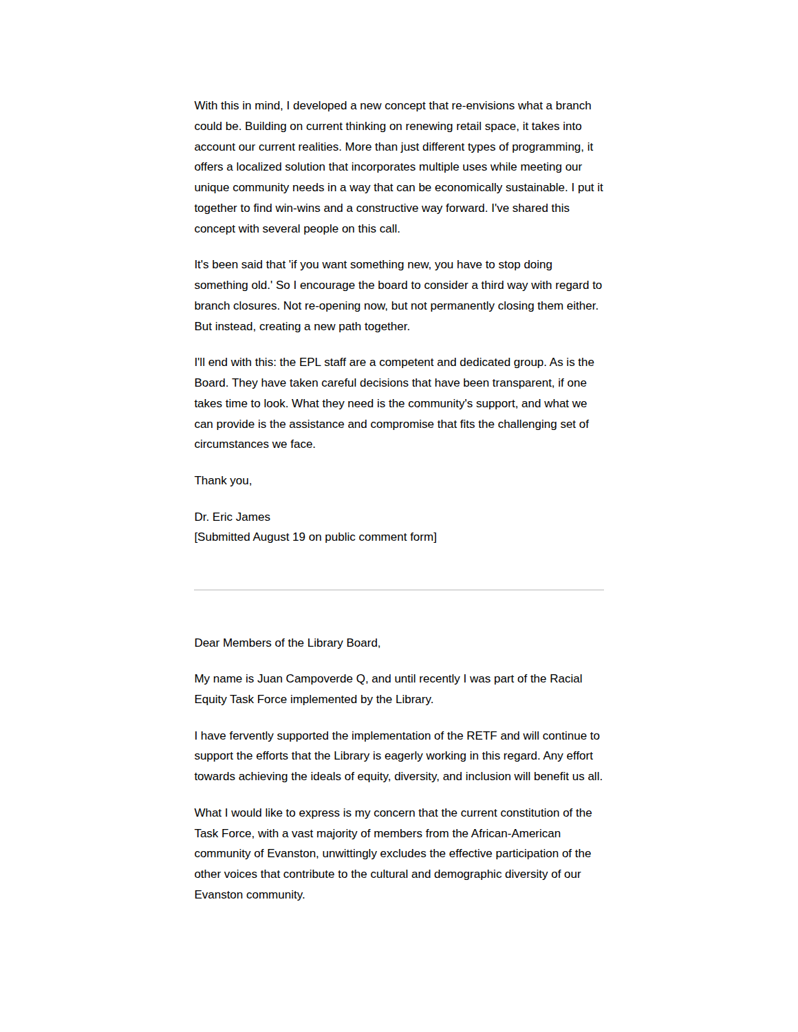With this in mind, I developed a new concept that re-envisions what a branch could be. Building on current thinking on renewing retail space, it takes into account our current realities. More than just different types of programming, it offers a localized solution that incorporates multiple uses while meeting our unique community needs in a way that can be economically sustainable. I put it together to find win-wins and a constructive way forward. I've shared this concept with several people on this call.
It's been said that 'if you want something new, you have to stop doing something old.' So I encourage the board to consider a third way with regard to branch closures. Not re-opening now, but not permanently closing them either. But instead, creating a new path together.
I'll end with this: the EPL staff are a competent and dedicated group. As is the Board. They have taken careful decisions that have been transparent, if one takes time to look. What they need is the community's support, and what we can provide is the assistance and compromise that fits the challenging set of circumstances we face.
Thank you,
Dr. Eric James
[Submitted August 19 on public comment form]
Dear Members of the Library Board,
My name is Juan Campoverde Q, and until recently I was part of the Racial Equity Task Force implemented by the Library.
I have fervently supported the implementation of the RETF and will continue to support the efforts that the Library is eagerly working in this regard. Any effort towards achieving the ideals of equity, diversity, and inclusion will benefit us all.
What I would like to express is my concern that the current constitution of the Task Force, with a vast majority of members from the African-American community of Evanston, unwittingly excludes the effective participation of the other voices that contribute to the cultural and demographic diversity of our Evanston community.